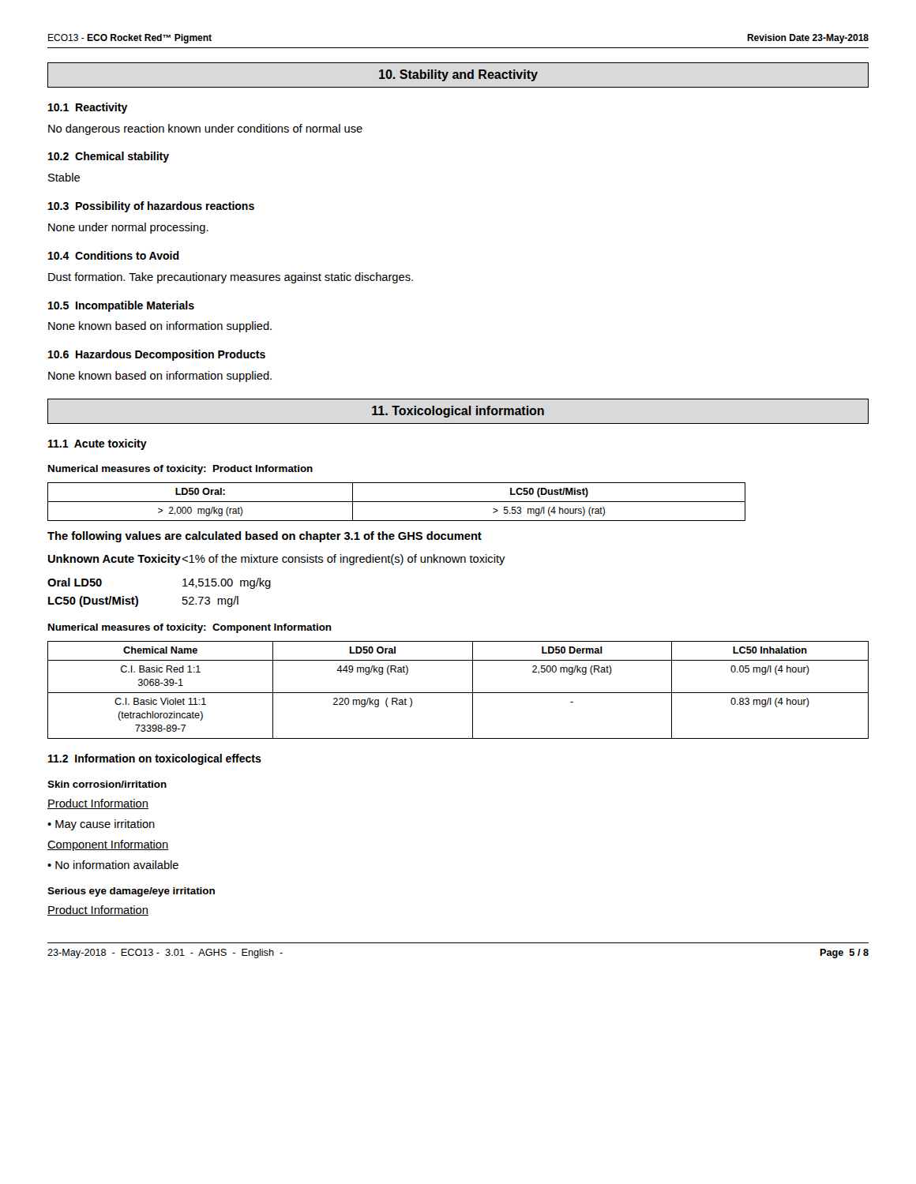ECO13 - ECO Rocket Red™ Pigment
Revision Date 23-May-2018
10. Stability and Reactivity
10.1 Reactivity
No dangerous reaction known under conditions of normal use
10.2 Chemical stability
Stable
10.3 Possibility of hazardous reactions
None under normal processing.
10.4 Conditions to Avoid
Dust formation. Take precautionary measures against static discharges.
10.5 Incompatible Materials
None known based on information supplied.
10.6 Hazardous Decomposition Products
None known based on information supplied.
11. Toxicological information
11.1 Acute toxicity
Numerical measures of toxicity: Product Information
| LD50 Oral: | LC50 (Dust/Mist) |
| --- | --- |
| > 2,000 mg/kg (rat) | > 5.53 mg/l (4 hours) (rat) |
The following values are calculated based on chapter 3.1 of the GHS document
Unknown Acute Toxicity
<1% of the mixture consists of ingredient(s) of unknown toxicity
Oral LD50
14,515.00 mg/kg
LC50 (Dust/Mist)
52.73 mg/l
Numerical measures of toxicity: Component Information
| Chemical Name | LD50 Oral | LD50 Dermal | LC50 Inhalation |
| --- | --- | --- | --- |
| C.I. Basic Red 1:1 3068-39-1 | 449 mg/kg (Rat) | 2,500 mg/kg (Rat) | 0.05 mg/l (4 hour) |
| C.I. Basic Violet 11:1 (tetrachlorozincate) 73398-89-7 | 220 mg/kg ( Rat ) | - | 0.83 mg/l (4 hour) |
11.2 Information on toxicological effects
Skin corrosion/irritation
Product Information
• May cause irritation
Component Information
• No information available
Serious eye damage/eye irritation
Product Information
23-May-2018 - ECO13 - 3.01 - AGHS - English -
Page 5 / 8